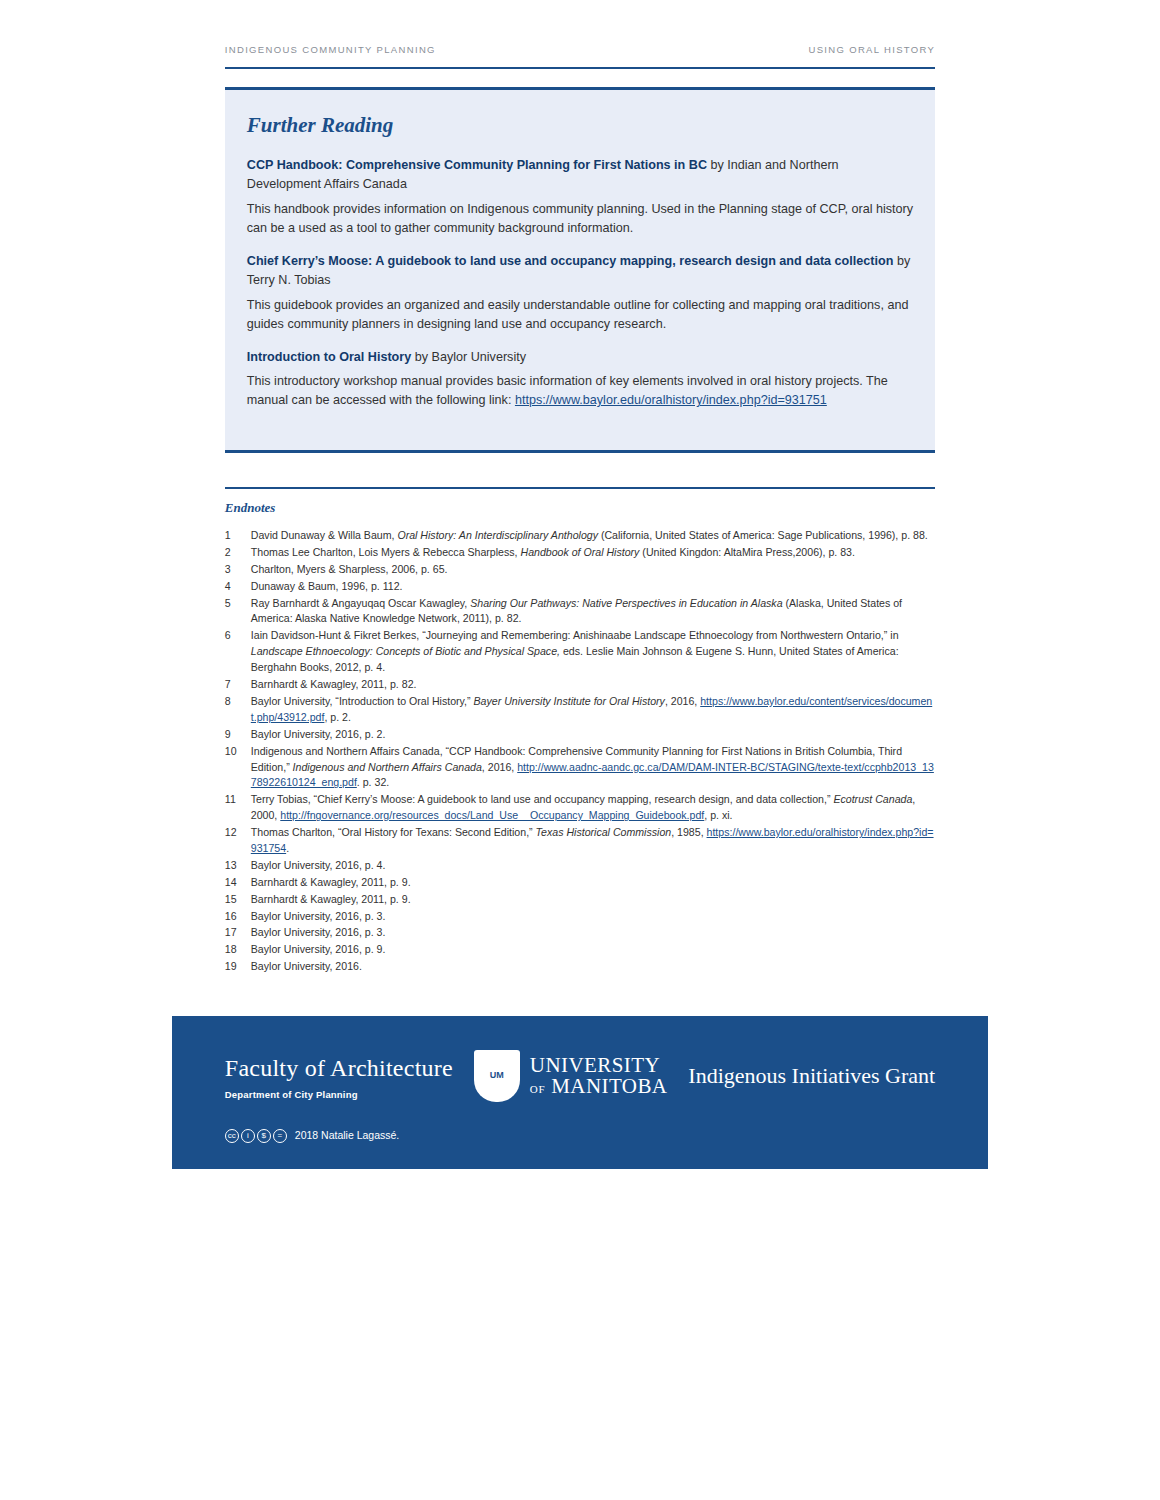Indigenous Community Planning
Using Oral History
Further Reading
CCP Handbook: Comprehensive Community Planning for First Nations in BC by Indian and Northern Development Affairs Canada
This handbook provides information on Indigenous community planning. Used in the Planning stage of CCP, oral history can be a used as a tool to gather community background information.
Chief Kerry’s Moose: A guidebook to land use and occupancy mapping, research design and data collection by Terry N. Tobias
This guidebook provides an organized and easily understandable outline for collecting and mapping oral traditions, and guides community planners in designing land use and occupancy research.
Introduction to Oral History by Baylor University
This introductory workshop manual provides basic information of key elements involved in oral history projects. The manual can be accessed with the following link: https://www.baylor.edu/oralhistory/index.php?id=931751
Endnotes
1 David Dunaway & Willa Baum, Oral History: An Interdisciplinary Anthology (California, United States of America: Sage Publications, 1996), p. 88.
2 Thomas Lee Charlton, Lois Myers & Rebecca Sharpless, Handbook of Oral History (United Kingdon: AltaMira Press,2006), p. 83.
3 Charlton, Myers & Sharpless, 2006, p. 65.
4 Dunaway & Baum, 1996, p. 112.
5 Ray Barnhardt & Angayuqaq Oscar Kawagley, Sharing Our Pathways: Native Perspectives in Education in Alaska (Alaska, United States of America: Alaska Native Knowledge Network, 2011), p. 82.
6 Iain Davidson-Hunt & Fikret Berkes, “Journeying and Remembering: Anishinaabe Landscape Ethnoecology from Northwestern Ontario,” in Landscape Ethnoecology: Concepts of Biotic and Physical Space, eds. Leslie Main Johnson & Eugene S. Hunn, United States of America: Berghahn Books, 2012, p. 4.
7 Barnhardt & Kawagley, 2011, p. 82.
8 Baylor University, “Introduction to Oral History,” Bayer University Institute for Oral History, 2016, https://www.baylor.edu/content/services/document.php/43912.pdf, p. 2.
9 Baylor University, 2016, p. 2.
10 Indigenous and Northern Affairs Canada, “CCP Handbook: Comprehensive Community Planning for First Nations in British Columbia, Third Edition,” Indigenous and Northern Affairs Canada, 2016, http://www.aadnc-aandc.gc.ca/DAM/DAM-INTER-BC/STAGING/texte-text/ccphb2013_1378922610124_eng.pdf. p. 32.
11 Terry Tobias, “Chief Kerry’s Moose: A guidebook to land use and occupancy mapping, research design, and data collection,” Ecotrust Canada, 2000, http://fngovernance.org/resources_docs/Land_Use__Occupancy_Mapping_Guidebook.pdf, p. xi.
12 Thomas Charlton, “Oral History for Texans: Second Edition,” Texas Historical Commission, 1985, https://www.baylor.edu/oralhistory/index.php?id=931754.
13 Baylor University, 2016, p. 4.
14 Barnhardt & Kawagley, 2011, p. 9.
15 Barnhardt & Kawagley, 2011, p. 9.
16 Baylor University, 2016, p. 3.
17 Baylor University, 2016, p. 3.
18 Baylor University, 2016, p. 9.
19 Baylor University, 2016.
Faculty of Architecture
Department of City Planning
UM
UNIVERSITY
OF MANITOBA
Indigenous Initiatives Grant
cc i$= 2018 Natalie Lagassé.